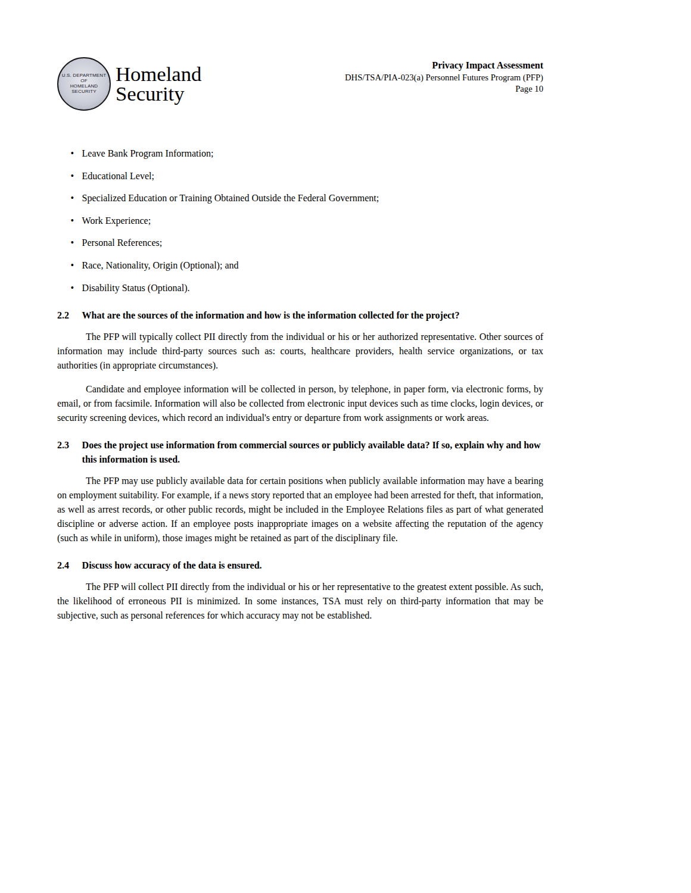U.S. DEPARTMENT
OF
HOMELAND
SECURITY
Homeland Security
Privacy Impact Assessment
DHS/TSA/PIA-023(a) Personnel Futures Program (PFP)
Page 10
Leave Bank Program Information;
Educational Level;
Specialized Education or Training Obtained Outside the Federal Government;
Work Experience;
Personal References;
Race, Nationality, Origin (Optional); and
Disability Status (Optional).
2.2 What are the sources of the information and how is the information collected for the project?
The PFP will typically collect PII directly from the individual or his or her authorized representative. Other sources of information may include third-party sources such as: courts, healthcare providers, health service organizations, or tax authorities (in appropriate circumstances).
Candidate and employee information will be collected in person, by telephone, in paper form, via electronic forms, by email, or from facsimile. Information will also be collected from electronic input devices such as time clocks, login devices, or security screening devices, which record an individual's entry or departure from work assignments or work areas.
2.3 Does the project use information from commercial sources or publicly available data? If so, explain why and how this information is used.
The PFP may use publicly available data for certain positions when publicly available information may have a bearing on employment suitability. For example, if a news story reported that an employee had been arrested for theft, that information, as well as arrest records, or other public records, might be included in the Employee Relations files as part of what generated discipline or adverse action. If an employee posts inappropriate images on a website affecting the reputation of the agency (such as while in uniform), those images might be retained as part of the disciplinary file.
2.4 Discuss how accuracy of the data is ensured.
The PFP will collect PII directly from the individual or his or her representative to the greatest extent possible. As such, the likelihood of erroneous PII is minimized. In some instances, TSA must rely on third-party information that may be subjective, such as personal references for which accuracy may not be established.